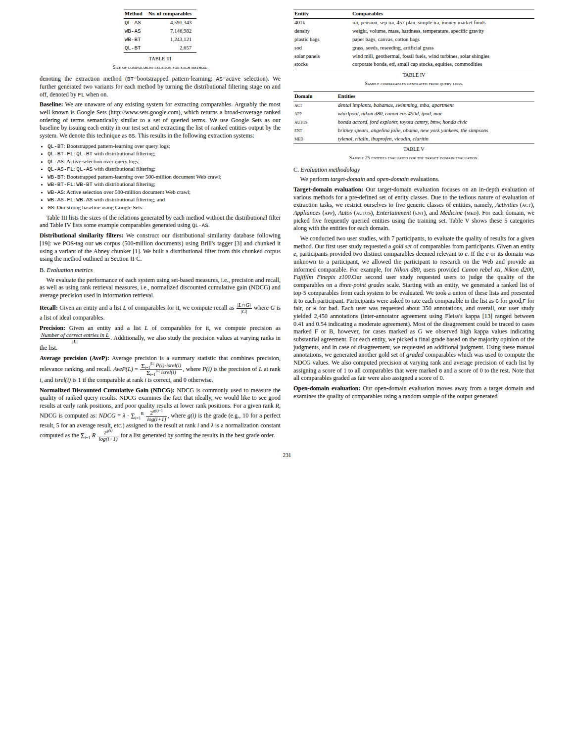| Method | Nr. of comparables |
| --- | --- |
| QL-AS | 4,591,343 |
| WB-AS | 7,146,982 |
| WB-BT | 1,243,121 |
| QL-BT | 2,657 |
TABLE III
Size of comparables relation for each method.
denoting the extraction method (BT=bootstrapped pattern-learning; AS=active selection). We further generated two variants for each method by turning the distributional filtering stage on and off, denoted by FL when on.
Baseline: We are unaware of any existing system for extracting comparables. Arguably the most well known is Google Sets (http://www.sets.google.com), which returns a broad-coverage ranked ordering of terms semantically similar to a set of queried terms. We use Google Sets as our baseline by issuing each entity in our test set and extracting the list of ranked entities output by the system. We denote this technique as GS. This results in the following extraction systems:
QL-BT: Bootstrapped pattern-learning over query logs;
QL-BT-FL: QL-BT with distributional filtering;
QL-AS: Active selection over query logs;
QL-AS-FL: QL-AS with distributional filtering;
WB-BT: Bootstrapped pattern-learning over 500-million document Web crawl;
WB-BT-FL: WB-BT with distributional filtering;
WB-AS: Active selection over 500-million document Web crawl;
WB-AS-FL: WB-AS with distributional filtering; and
GS: Our strong baseline using Google Sets.
Table III lists the sizes of the relations generated by each method without the distributional filter and Table IV lists some example comparables generated using QL-AS.
Distributional similarity filters: We construct our distributional similarity database following [19]: we POS-tag our WB corpus (500-million documents) using Brill's tagger [3] and chunked it using a variant of the Abney chunker [1]. We built a distributional filter from this chunked corpus using the method outlined in Section II-C.
B. Evaluation metrics
We evaluate the performance of each system using set-based measures, i.e., precision and recall, as well as using rank retrieval measures, i.e., normalized discounted cumulative gain (NDCG) and average precision used in information retrieval.
Recall: Given an entity and a list L of comparables for it, we compute recall as |L∩G||G| where G is a list of ideal comparables.
Precision: Given an entity and a list L of comparables for it, we compute precision as Number of correct entries in L|L|. Additionally, we also study the precision values at varying ranks in the list.
Average precision (AveP): Average precision is a summary statistic that combines precision, relevance ranking, and recall. AveP(L) = Σi=1|L| P(i)·isrel(i) Σi=1|L| isrel(i), where P(i) is the precision of L at rank i, and isrel(i) is 1 if the comparable at rank i is correct, and 0 otherwise.
Normalized Discounted Cumulative Gain (NDCG): NDCG is commonly used to measure the quality of ranked query results. NDCG examines the fact that ideally, we would like to see good results at early rank positions, and poor quality results at lower rank positions. For a given rank R, NDCG is computed as: NDCG = λ · Σi=1R 2g(i)−1 log(i+1), where g(i) is the grade (e.g., 10 for a perfect result, 5 for an average result, etc.) assigned to the result at rank i and λ is a normalization constant computed as the Σi=1 R 2g(i) log(i+1) for a list generated by sorting the results in the best grade order.
| Entity | Comparables |
| --- | --- |
| 401k | ira, pension, sep ira, 457 plan, simple ira, money market funds |
| density | weight, volume, mass, hardness, temperature, specific gravity |
| plastic bags | paper bags, canvas, cotton bags |
| sod | grass, seeds, reseeding, artificial grass |
| solar panels | wind mill, geothermal, fossil fuels, wind turbines, solar shingles |
| stocks | corporate bonds, etf, small cap stocks, equities, commodities |
TABLE IV
Sample comparables generated from query logs.
| Domain | Entities |
| --- | --- |
| act | dental implants, bahamas, swimming, mba, apartment |
| app | whirlpool, nikon d80, canon eos 450d, ipod, mac |
| autos | honda accord, ford explorer, toyota camry, bmw, honda civic |
| ent | britney spears, angelina jolie, obama, new york yankees, the simpsons |
| med | tylenol, ritalin, ibuprofen, vicodin, claritin |
TABLE V
Sample 25 entities evaluated for the target-domain evaluation.
C. Evaluation methodology
We perform target-domain and open-domain evaluations.
Target-domain evaluation: Our target-domain evaluation focuses on an in-depth evaluation of various methods for a pre-defined set of entity classes. Due to the tedious nature of evaluation of extraction tasks, we restrict ourselves to five generic classes of entities, namely, Activities (act), Appliances (app), Autos (autos), Entertainment (ent), and Medicine (med). For each domain, we picked five frequently queried entities using the training set. Table V shows these 5 categories along with the entities for each domain.
We conducted two user studies, with 7 participants, to evaluate the quality of results for a given method. Our first user study requested a gold set of comparables from participants. Given an entity e, participants provided two distinct comparables deemed relevant to e. If the e or its domain was unknown to a participant, we allowed the participant to research on the Web and provide an informed comparable. For example, for Nikon d80, users provided Canon rebel xti, Nikon d200, Fujifilm Finepix z100.Our second user study requested users to judge the quality of the comparables on a three-point grades scale. Starting with an entity, we generated a ranked list of top-5 comparables from each system to be evaluated. We took a union of these lists and presented it to each participant. Participants were asked to rate each comparable in the list as G for good,F for fair, or B for bad. Each user was requested about 350 annotations, and overall, our user study yielded 2,450 annotations (inter-annotator agreement using Fleiss's kappa [13] ranged between 0.41 and 0.54 indicating a moderate agreement). Most of the disagreement could be traced to cases marked F or B, however, for cases marked as G we observed high kappa values indicating substantial agreement. For each entity, we picked a final grade based on the majority opinion of the judgments, and in case of disagreement, we requested an additional judgment. Using these manual annotations, we generated another gold set of graded comparables which was used to compute the NDCG values. We also computed precision at varying rank and average precision of each list by assigning a score of 1 to all comparables that were marked G and a score of 0 to the rest. Note that all comparables graded as fair were also assigned a score of 0.
Open-domain evaluation: Our open-domain evaluation moves away from a target domain and examines the quality of comparables using a random sample of the output generated
231